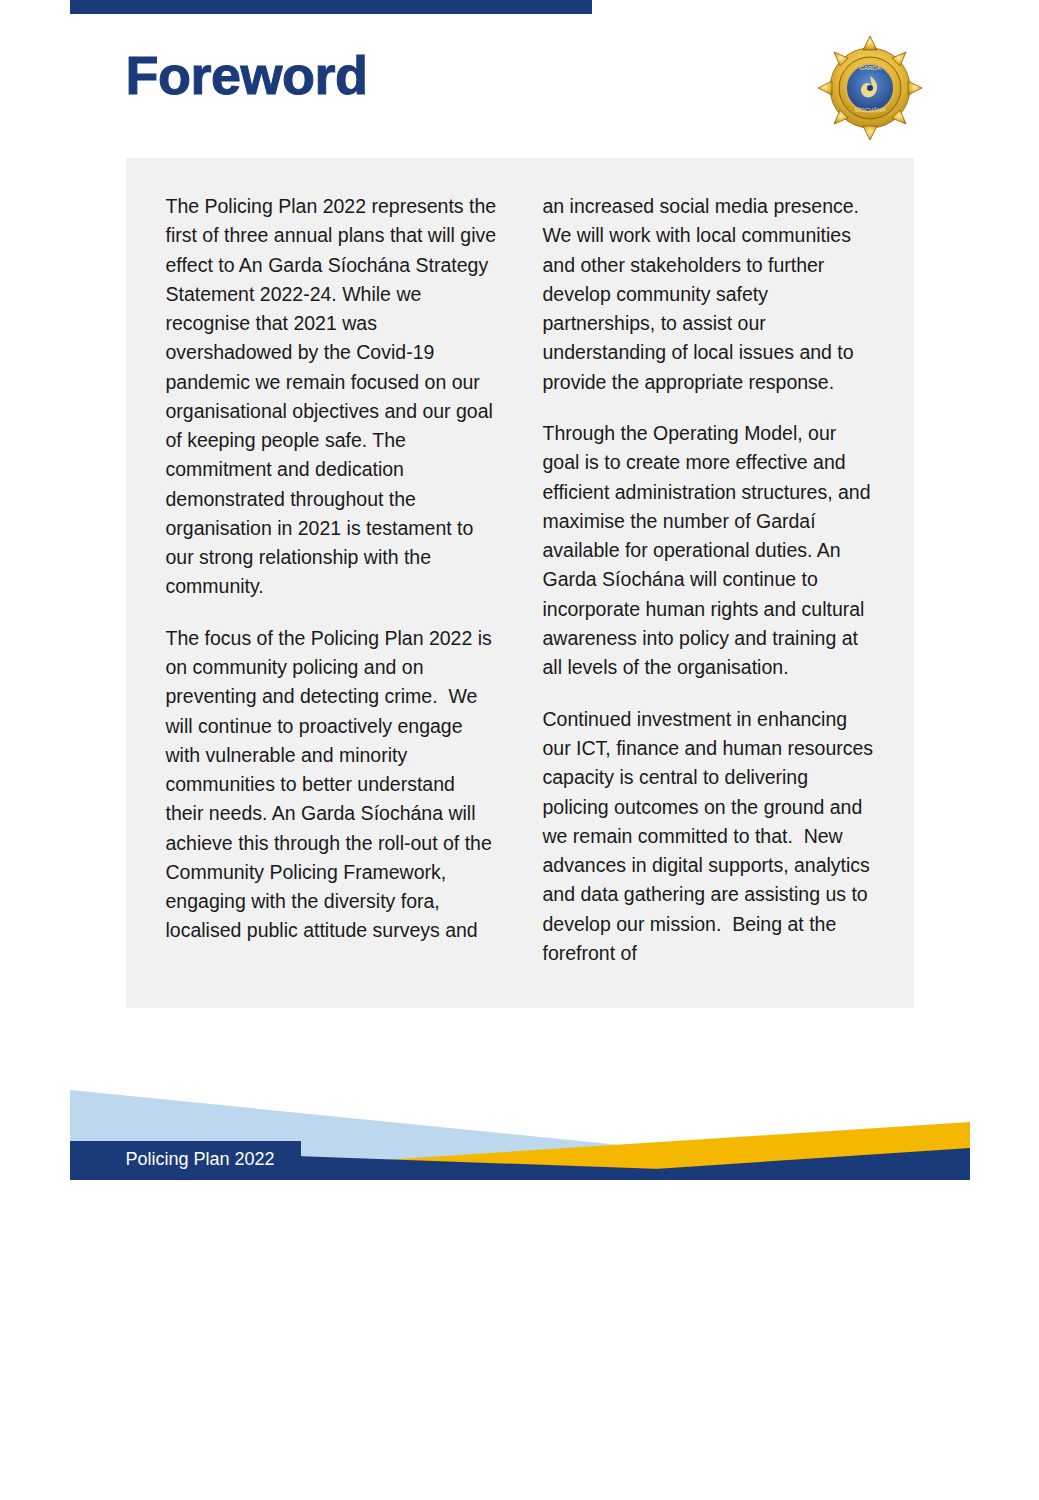GARDA SÍOCHÁNA
Foreword
The Policing Plan 2022 represents the first of three annual plans that will give effect to An Garda Síochána Strategy Statement 2022-24. While we recognise that 2021 was overshadowed by the Covid-19 pandemic we remain focused on our organisational objectives and our goal of keeping people safe. The commitment and dedication demonstrated throughout the organisation in 2021 is testament to our strong relationship with the community.
The focus of the Policing Plan 2022 is on community policing and on preventing and detecting crime. We will continue to proactively engage with vulnerable and minority communities to better understand their needs. An Garda Síochána will achieve this through the roll-out of the Community Policing Framework, engaging with the diversity fora, localised public attitude surveys and an increased social media presence. We will work with local communities and other stakeholders to further develop community safety partnerships, to assist our understanding of local issues and to provide the appropriate response.
Through the Operating Model, our goal is to create more effective and efficient administration structures, and maximise the number of Gardaí available for operational duties. An Garda Síochána will continue to incorporate human rights and cultural awareness into policy and training at all levels of the organisation.
Continued investment in enhancing our ICT, finance and human resources capacity is central to delivering policing outcomes on the ground and we remain committed to that. New advances in digital supports, analytics and data gathering are assisting us to develop our mission. Being at the forefront of
3
Policing Plan 2022